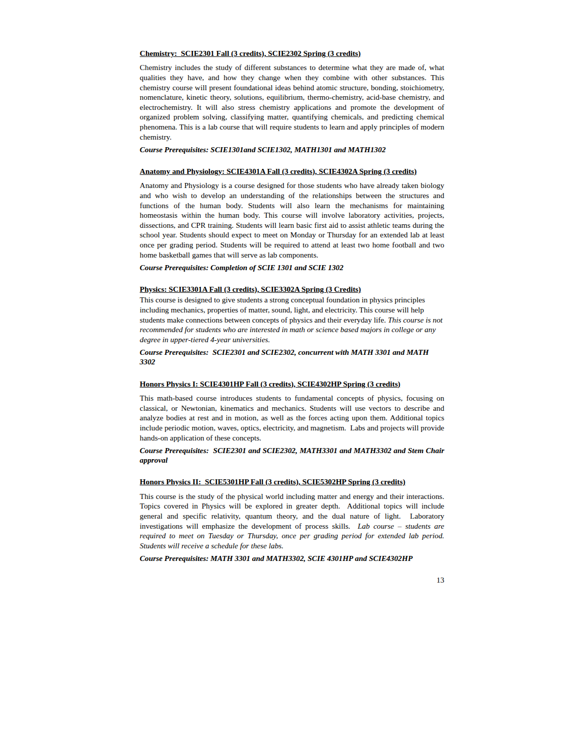Chemistry: SCIE2301 Fall (3 credits), SCIE2302 Spring (3 credits)
Chemistry includes the study of different substances to determine what they are made of, what qualities they have, and how they change when they combine with other substances. This chemistry course will present foundational ideas behind atomic structure, bonding, stoichiometry, nomenclature, kinetic theory, solutions, equilibrium, thermo-chemistry, acid-base chemistry, and electrochemistry. It will also stress chemistry applications and promote the development of organized problem solving, classifying matter, quantifying chemicals, and predicting chemical phenomena. This is a lab course that will require students to learn and apply principles of modern chemistry.
Course Prerequisites: SCIE1301and SCIE1302, MATH1301 and MATH1302
Anatomy and Physiology: SCIE4301A Fall (3 credits), SCIE4302A Spring (3 credits)
Anatomy and Physiology is a course designed for those students who have already taken biology and who wish to develop an understanding of the relationships between the structures and functions of the human body. Students will also learn the mechanisms for maintaining homeostasis within the human body. This course will involve laboratory activities, projects, dissections, and CPR training. Students will learn basic first aid to assist athletic teams during the school year. Students should expect to meet on Monday or Thursday for an extended lab at least once per grading period. Students will be required to attend at least two home football and two home basketball games that will serve as lab components.
Course Prerequisites: Completion of SCIE 1301 and SCIE 1302
Physics: SCIE3301A Fall (3 credits), SCIE3302A Spring (3 Credits)
This course is designed to give students a strong conceptual foundation in physics principles including mechanics, properties of matter, sound, light, and electricity. This course will help students make connections between concepts of physics and their everyday life. This course is not recommended for students who are interested in math or science based majors in college or any degree in upper-tiered 4-year universities.
Course Prerequisites: SCIE2301 and SCIE2302, concurrent with MATH 3301 and MATH 3302
Honors Physics I: SCIE4301HP Fall (3 credits), SCIE4302HP Spring (3 credits)
This math-based course introduces students to fundamental concepts of physics, focusing on classical, or Newtonian, kinematics and mechanics. Students will use vectors to describe and analyze bodies at rest and in motion, as well as the forces acting upon them. Additional topics include periodic motion, waves, optics, electricity, and magnetism. Labs and projects will provide hands-on application of these concepts.
Course Prerequisites: SCIE2301 and SCIE2302, MATH3301 and MATH3302 and Stem Chair approval
Honors Physics II: SCIE5301HP Fall (3 credits), SCIE5302HP Spring (3 credits)
This course is the study of the physical world including matter and energy and their interactions. Topics covered in Physics will be explored in greater depth. Additional topics will include general and specific relativity, quantum theory, and the dual nature of light. Laboratory investigations will emphasize the development of process skills. Lab course – students are required to meet on Tuesday or Thursday, once per grading period for extended lab period. Students will receive a schedule for these labs.
Course Prerequisites: MATH 3301 and MATH3302, SCIE 4301HP and SCIE4302HP
13